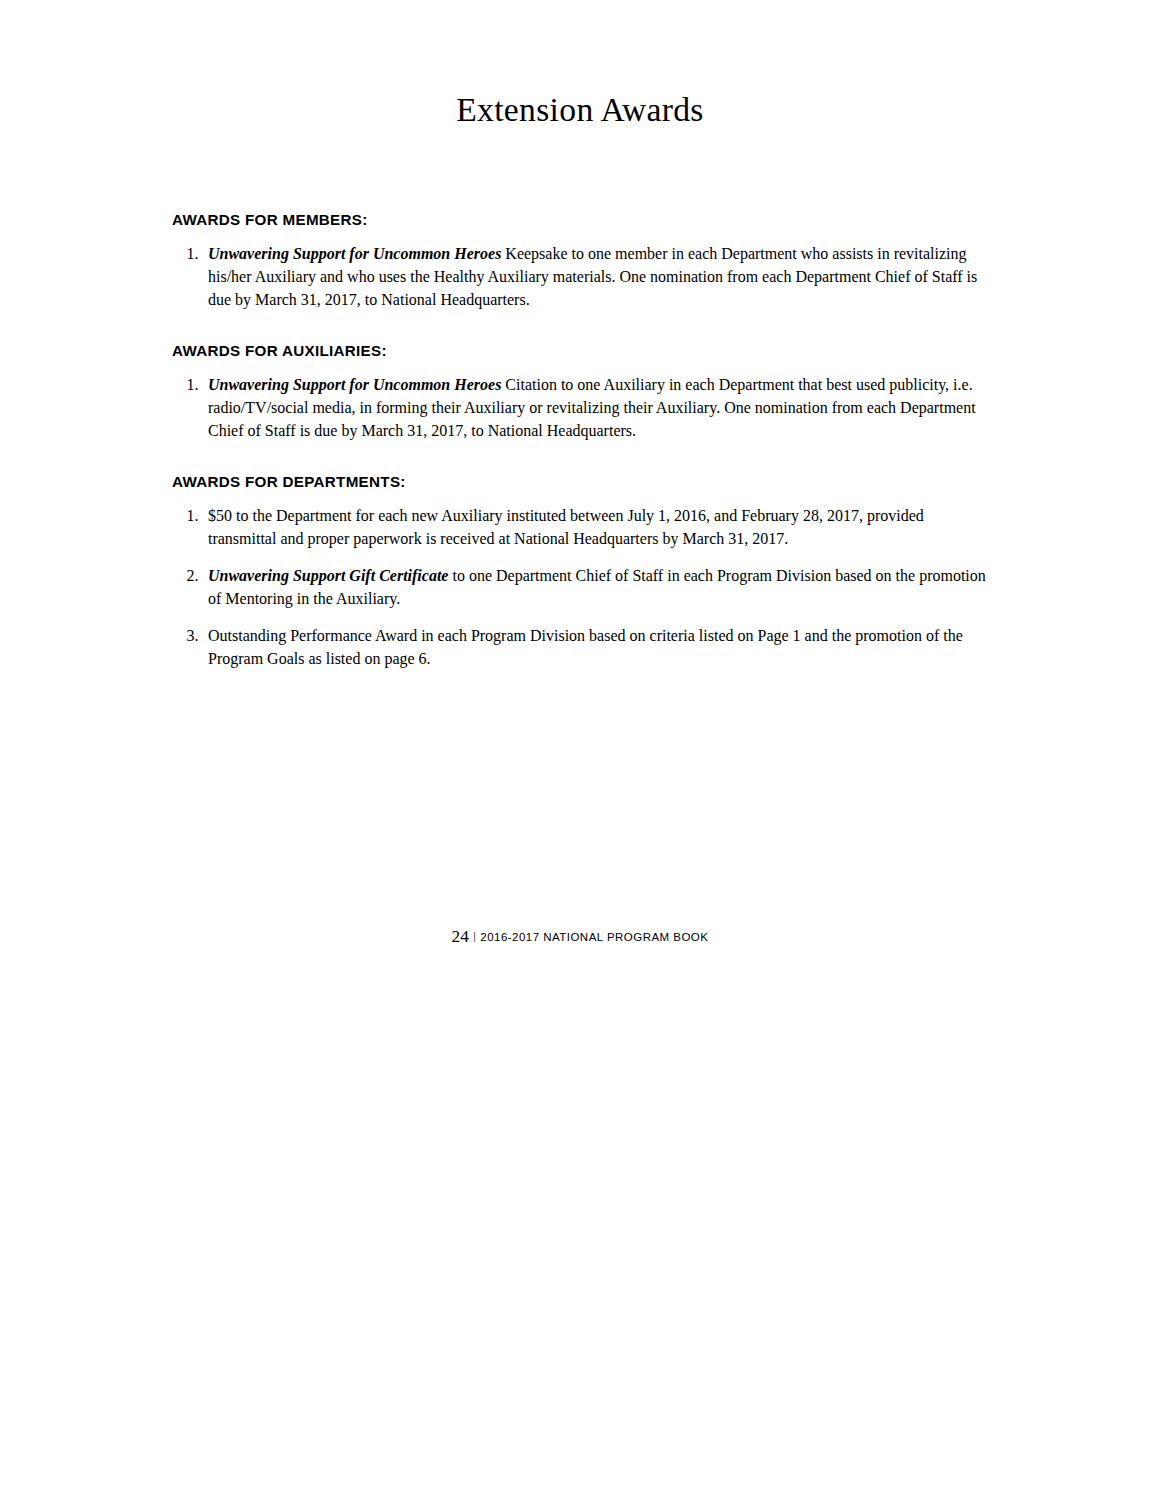Extension Awards
AWARDS FOR MEMBERS:
Unwavering Support for Uncommon Heroes Keepsake to one member in each Department who assists in revitalizing his/her Auxiliary and who uses the Healthy Auxiliary materials. One nomination from each Department Chief of Staff is due by March 31, 2017, to National Headquarters.
AWARDS FOR AUXILIARIES:
Unwavering Support for Uncommon Heroes Citation to one Auxiliary in each Department that best used publicity, i.e. radio/TV/social media, in forming their Auxiliary or revitalizing their Auxiliary. One nomination from each Department Chief of Staff is due by March 31, 2017, to National Headquarters.
AWARDS FOR DEPARTMENTS:
$50 to the Department for each new Auxiliary instituted between July 1, 2016, and February 28, 2017, provided transmittal and proper paperwork is received at National Headquarters by March 31, 2017.
Unwavering Support Gift Certificate to one Department Chief of Staff in each Program Division based on the promotion of Mentoring in the Auxiliary.
Outstanding Performance Award in each Program Division based on criteria listed on Page 1 and the promotion of the Program Goals as listed on page 6.
24|2016-2017 NATIONAL PROGRAM BOOK